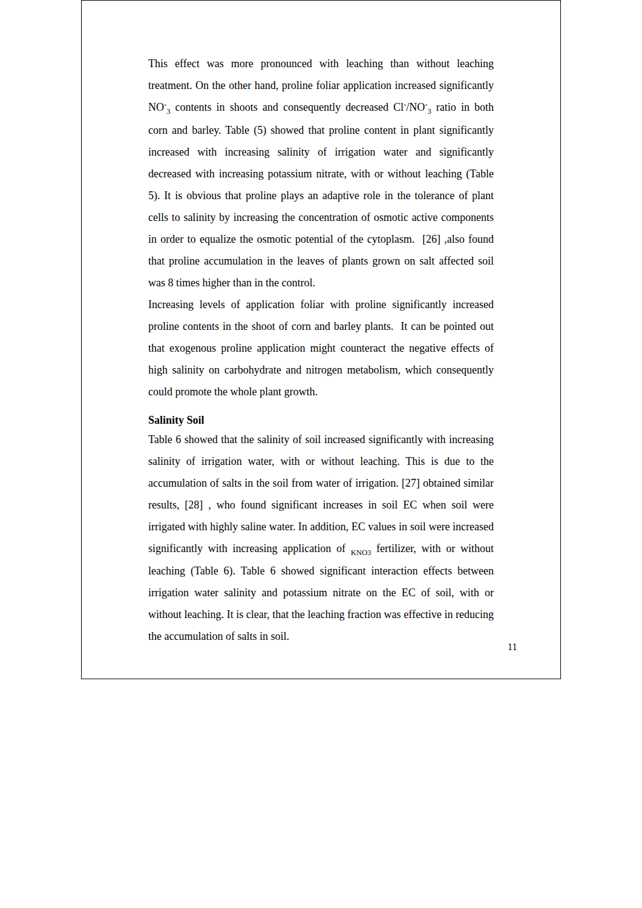This effect was more pronounced with leaching than without leaching treatment. On the other hand, proline foliar application increased significantly NO-3 contents in shoots and consequently decreased Cl-/NO-3 ratio in both corn and barley. Table (5) showed that proline content in plant significantly increased with increasing salinity of irrigation water and significantly decreased with increasing potassium nitrate, with or without leaching (Table 5). It is obvious that proline plays an adaptive role in the tolerance of plant cells to salinity by increasing the concentration of osmotic active components in order to equalize the osmotic potential of the cytoplasm. [26] ,also found that proline accumulation in the leaves of plants grown on salt affected soil was 8 times higher than in the control.
Increasing levels of application foliar with proline significantly increased proline contents in the shoot of corn and barley plants. It can be pointed out that exogenous proline application might counteract the negative effects of high salinity on carbohydrate and nitrogen metabolism, which consequently could promote the whole plant growth.
Salinity Soil
Table 6 showed that the salinity of soil increased significantly with increasing salinity of irrigation water, with or without leaching. This is due to the accumulation of salts in the soil from water of irrigation. [27] obtained similar results, [28] , who found significant increases in soil EC when soil were irrigated with highly saline water. In addition, EC values in soil were increased significantly with increasing application of KNO3 fertilizer, with or without leaching (Table 6). Table 6 showed significant interaction effects between irrigation water salinity and potassium nitrate on the EC of soil, with or without leaching. It is clear, that the leaching fraction was effective in reducing the accumulation of salts in soil.
11